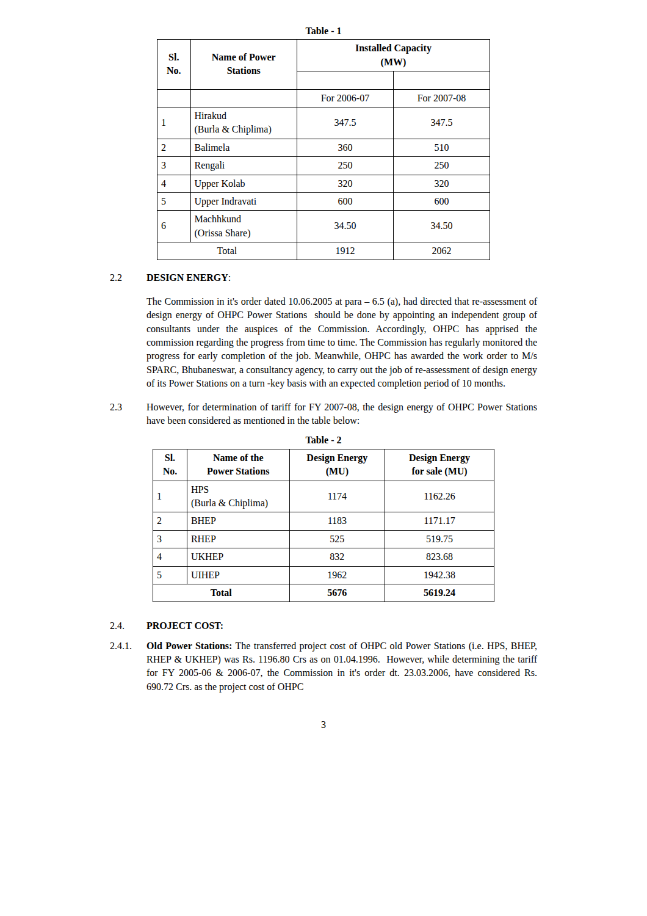Table - 1
| Sl. No. | Name of Power Stations | Installed Capacity (MW) |
| --- | --- | --- |
| | | For 2006-07 | For 2007-08 |
| 1 | Hirakud (Burla & Chiplima) | 347.5 | 347.5 |
| 2 | Balimela | 360 | 510 |
| 3 | Rengali | 250 | 250 |
| 4 | Upper Kolab | 320 | 320 |
| 5 | Upper Indravati | 600 | 600 |
| 6 | Machhkund (Orissa Share) | 34.50 | 34.50 |
| Total | 1912 | 2062 |
2.2
DESIGN ENERGY:
The Commission in it's order dated 10.06.2005 at para – 6.5 (a), had directed that re-assessment of design energy of OHPC Power Stations should be done by appointing an independent group of consultants under the auspices of the Commission. Accordingly, OHPC has apprised the commission regarding the progress from time to time. The Commission has regularly monitored the progress for early completion of the job. Meanwhile, OHPC has awarded the work order to M/s SPARC, Bhubaneswar, a consultancy agency, to carry out the job of re-assessment of design energy of its Power Stations on a turn -key basis with an expected completion period of 10 months.
2.3
However, for determination of tariff for FY 2007-08, the design energy of OHPC Power Stations have been considered as mentioned in the table below:
Table - 2
| Sl. No. | Name of the Power Stations | Design Energy (MU) | Design Energy for sale (MU) |
| --- | --- | --- | --- |
| 1 | HPS (Burla & Chiplima) | 1174 | 1162.26 |
| 2 | BHEP | 1183 | 1171.17 |
| 3 | RHEP | 525 | 519.75 |
| 4 | UKHEP | 832 | 823.68 |
| 5 | UIHEP | 1962 | 1942.38 |
| Total | 5676 | 5619.24 |
2.4.
PROJECT COST:
2.4.1.
Old Power Stations: The transferred project cost of OHPC old Power Stations (i.e. HPS, BHEP, RHEP & UKHEP) was Rs. 1196.80 Crs as on 01.04.1996. However, while determining the tariff for FY 2005-06 & 2006-07, the Commission in it's order dt. 23.03.2006, have considered Rs. 690.72 Crs. as the project cost of OHPC
3